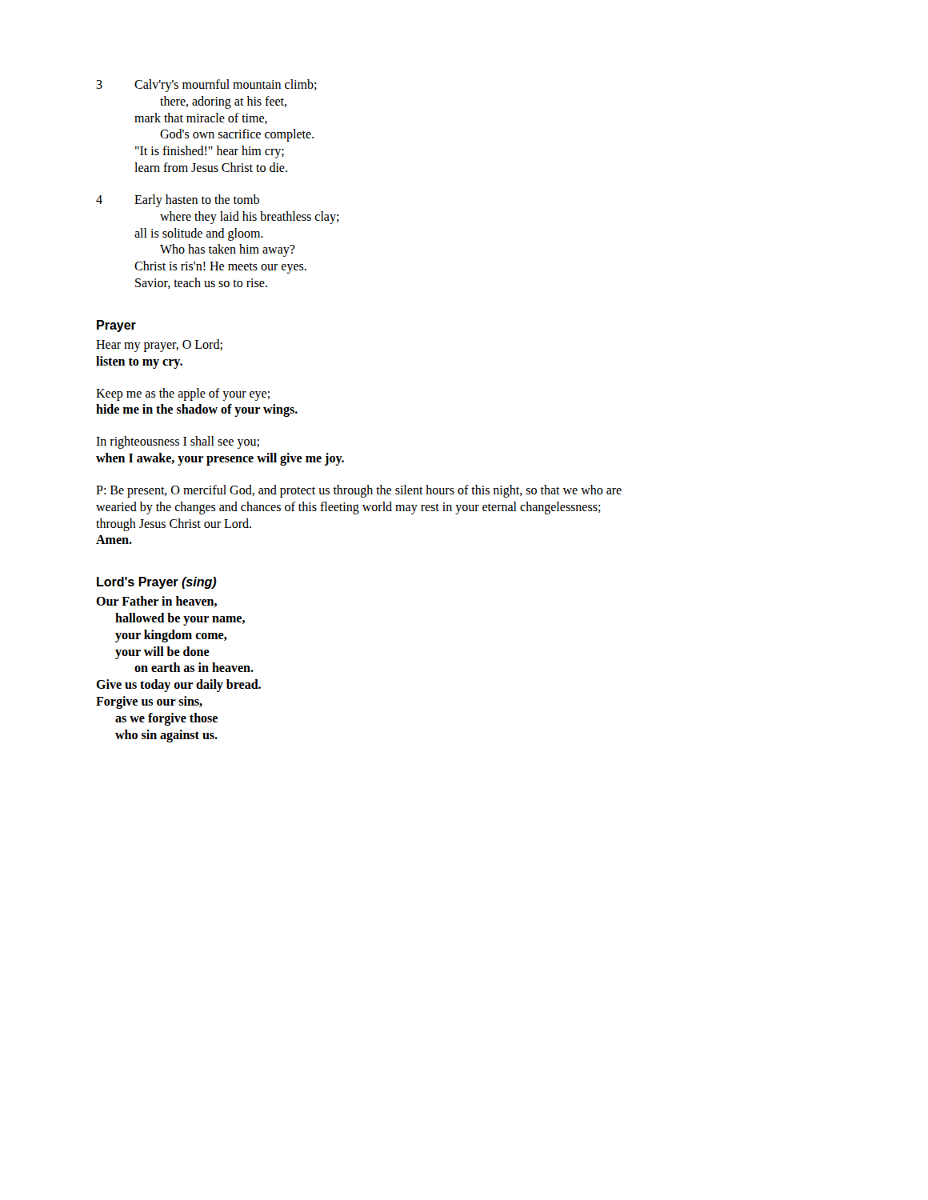3
Calv'ry's mournful mountain climb;
there, adoring at his feet,
mark that miracle of time,
God's own sacrifice complete.
"It is finished!" hear him cry;
learn from Jesus Christ to die.
4
Early hasten to the tomb
where they laid his breathless clay;
all is solitude and gloom.
Who has taken him away?
Christ is ris'n! He meets our eyes.
Savior, teach us so to rise.
Prayer
Hear my prayer, O Lord;
listen to my cry.
Keep me as the apple of your eye;
hide me in the shadow of your wings.
In righteousness I shall see you;
when I awake, your presence will give me joy.
P: Be present, O merciful God, and protect us through the silent hours of this night, so that we who are wearied by the changes and chances of this fleeting world may rest in your eternal changelessness; through Jesus Christ our Lord.
Amen.
Lord's Prayer (sing)
Our Father in heaven,
hallowed be your name,
your kingdom come,
your will be done
on earth as in heaven.
Give us today our daily bread.
Forgive us our sins,
as we forgive those
who sin against us.